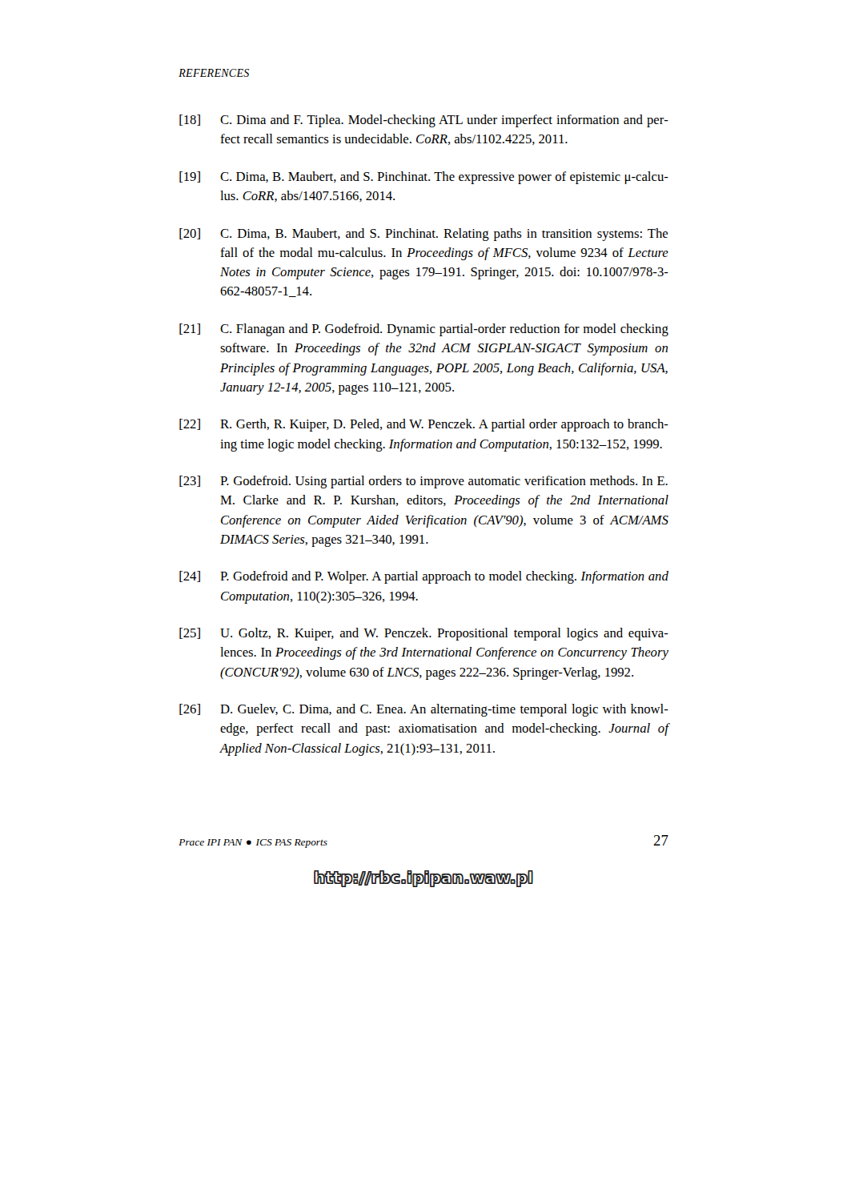REFERENCES
[18] C. Dima and F. Tiplea. Model-checking ATL under imperfect information and perfect recall semantics is undecidable. CoRR, abs/1102.4225, 2011.
[19] C. Dima, B. Maubert, and S. Pinchinat. The expressive power of epistemic μ-calculus. CoRR, abs/1407.5166, 2014.
[20] C. Dima, B. Maubert, and S. Pinchinat. Relating paths in transition systems: The fall of the modal mu-calculus. In Proceedings of MFCS, volume 9234 of Lecture Notes in Computer Science, pages 179–191. Springer, 2015. doi: 10.1007/978-3-662-48057-1_14.
[21] C. Flanagan and P. Godefroid. Dynamic partial-order reduction for model checking software. In Proceedings of the 32nd ACM SIGPLAN-SIGACT Symposium on Principles of Programming Languages, POPL 2005, Long Beach, California, USA, January 12-14, 2005, pages 110–121, 2005.
[22] R. Gerth, R. Kuiper, D. Peled, and W. Penczek. A partial order approach to branching time logic model checking. Information and Computation, 150:132–152, 1999.
[23] P. Godefroid. Using partial orders to improve automatic verification methods. In E. M. Clarke and R. P. Kurshan, editors, Proceedings of the 2nd International Conference on Computer Aided Verification (CAV'90), volume 3 of ACM/AMS DIMACS Series, pages 321–340, 1991.
[24] P. Godefroid and P. Wolper. A partial approach to model checking. Information and Computation, 110(2):305–326, 1994.
[25] U. Goltz, R. Kuiper, and W. Penczek. Propositional temporal logics and equivalences. In Proceedings of the 3rd International Conference on Concurrency Theory (CONCUR'92), volume 630 of LNCS, pages 222–236. Springer-Verlag, 1992.
[26] D. Guelev, C. Dima, and C. Enea. An alternating-time temporal logic with knowledge, perfect recall and past: axiomatisation and model-checking. Journal of Applied Non-Classical Logics, 21(1):93–131, 2011.
Prace IPI PAN●ICS PAS Reports
27
http://rbc.ipipan.waw.pl